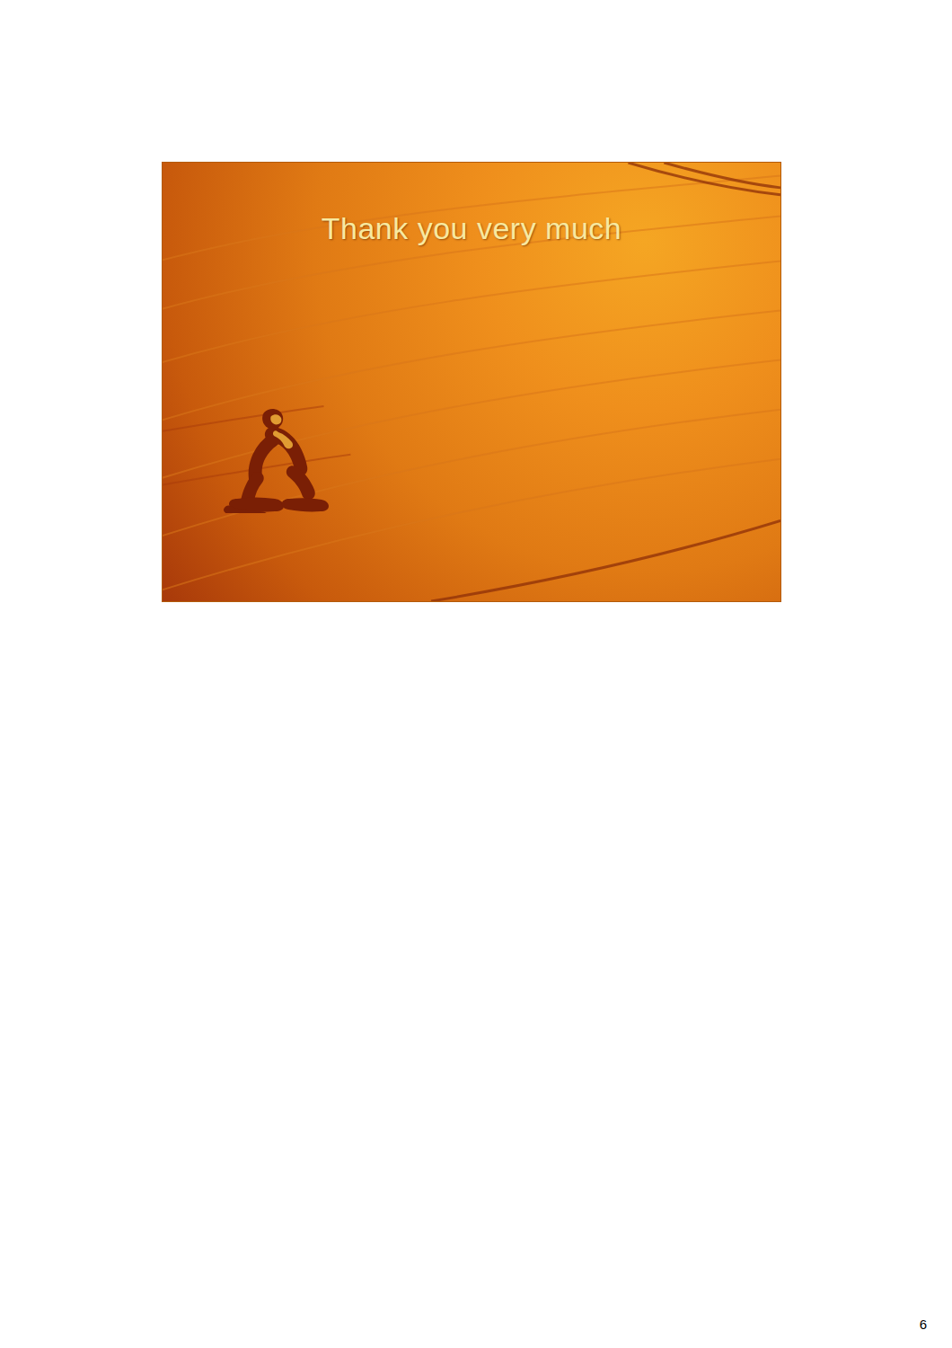Thank you very much
6